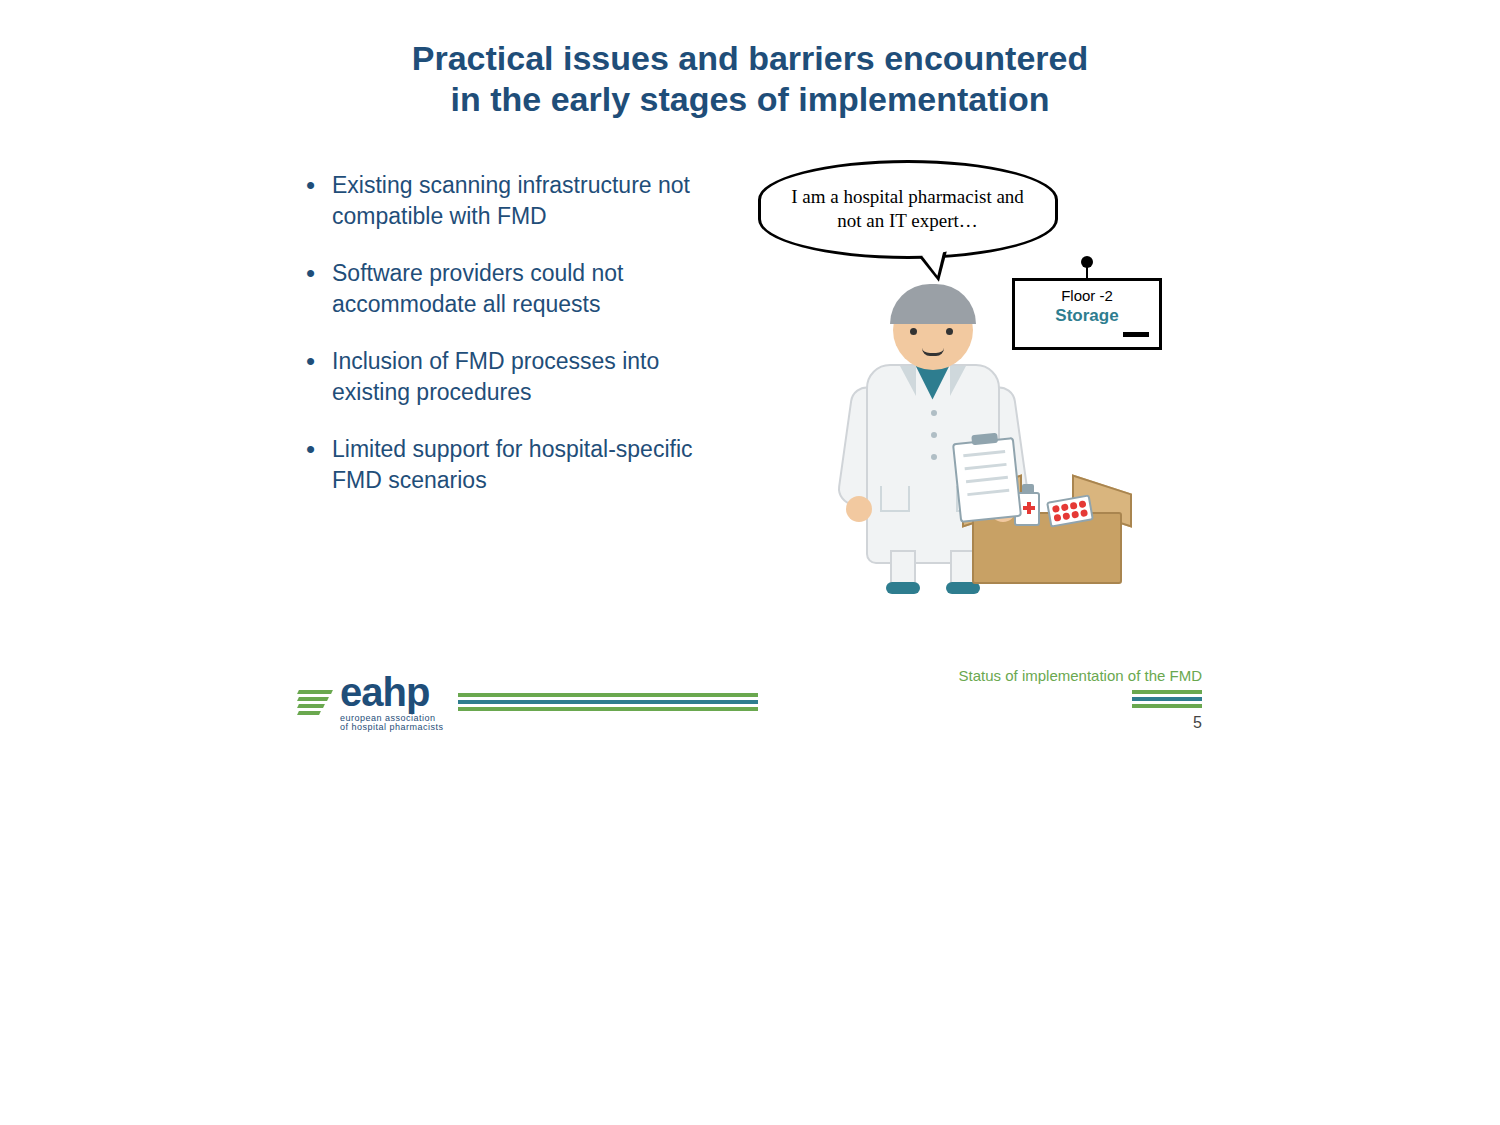Practical issues and barriers encountered
in the early stages of implementation
Existing scanning infrastructure not compatible with FMD
Software providers could not accommodate all requests
Inclusion of FMD processes into existing procedures
Limited support for hospital-specific FMD scenarios
I am a hospital pharmacist and not an IT expert…
Floor -2 Storage
eahp european association
of hospital pharmacists
Status of implementation of the FMD
5